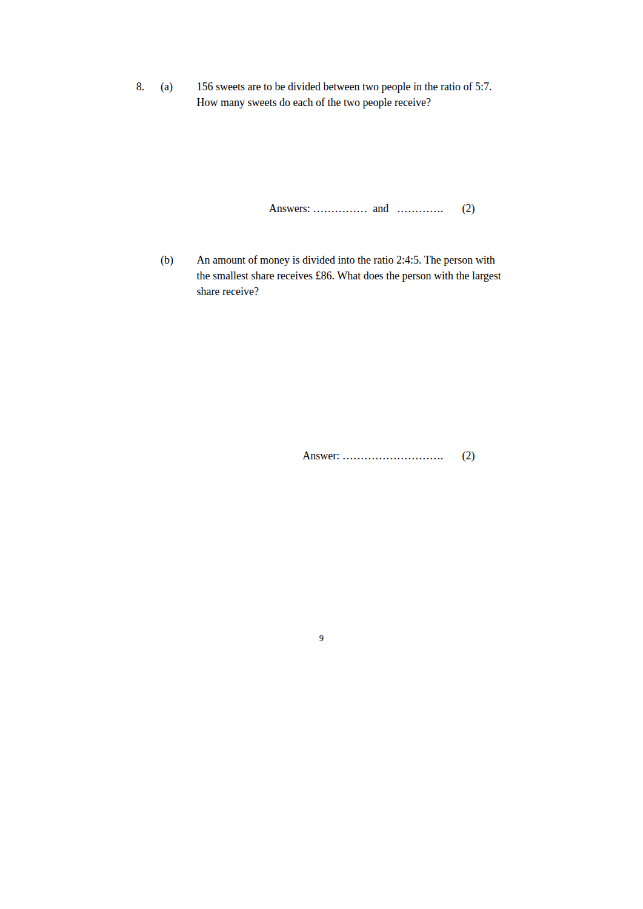8.
(a)
156 sweets are to be divided between two people in the ratio of 5:7. How many sweets do each of the two people receive?
Answers: …………… and …………. (2)
(b)
An amount of money is divided into the ratio 2:4:5. The person with the smallest share receives £86. What does the person with the largest share receive?
Answer: ………………………. (2)
9